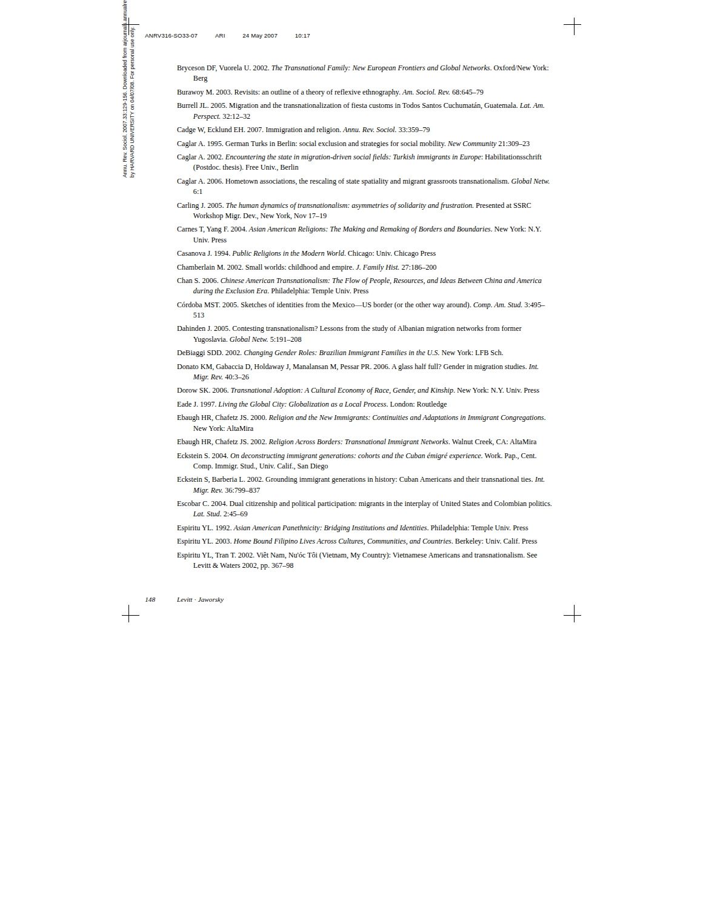ANRV316-SO33-07 ARI 24 May 2007 10:17
Annu. Rev. Sociol. 2007.33:129-156. Downloaded from arjournals.annualreviews.org by HARVARD UNIVERSITY on 04/07/08. For personal use only.
Bryceson DF, Vuorela U. 2002. The Transnational Family: New European Frontiers and Global Networks. Oxford/New York: Berg
Burawoy M. 2003. Revisits: an outline of a theory of reflexive ethnography. Am. Sociol. Rev. 68:645–79
Burrell JL. 2005. Migration and the transnationalization of fiesta customs in Todos Santos Cuchumatán, Guatemala. Lat. Am. Perspect. 32:12–32
Cadge W, Ecklund EH. 2007. Immigration and religion. Annu. Rev. Sociol. 33:359–79
Caglar A. 1995. German Turks in Berlin: social exclusion and strategies for social mobility. New Community 21:309–23
Caglar A. 2002. Encountering the state in migration-driven social fields: Turkish immigrants in Europe: Habilitationsschrift (Postdoc. thesis). Free Univ., Berlin
Caglar A. 2006. Hometown associations, the rescaling of state spatiality and migrant grassroots transnationalism. Global Netw. 6:1
Carling J. 2005. The human dynamics of transnationalism: asymmetries of solidarity and frustration. Presented at SSRC Workshop Migr. Dev., New York, Nov 17–19
Carnes T, Yang F. 2004. Asian American Religions: The Making and Remaking of Borders and Boundaries. New York: N.Y. Univ. Press
Casanova J. 1994. Public Religions in the Modern World. Chicago: Univ. Chicago Press
Chamberlain M. 2002. Small worlds: childhood and empire. J. Family Hist. 27:186–200
Chan S. 2006. Chinese American Transnationalism: The Flow of People, Resources, and Ideas Between China and America during the Exclusion Era. Philadelphia: Temple Univ. Press
Córdoba MST. 2005. Sketches of identities from the Mexico—US border (or the other way around). Comp. Am. Stud. 3:495–513
Dahinden J. 2005. Contesting transnationalism? Lessons from the study of Albanian migration networks from former Yugoslavia. Global Netw. 5:191–208
DeBiaggi SDD. 2002. Changing Gender Roles: Brazilian Immigrant Families in the U.S. New York: LFB Sch.
Donato KM, Gabaccia D, Holdaway J, Manalansan M, Pessar PR. 2006. A glass half full? Gender in migration studies. Int. Migr. Rev. 40:3–26
Dorow SK. 2006. Transnational Adoption: A Cultural Economy of Race, Gender, and Kinship. New York: N.Y. Univ. Press
Eade J. 1997. Living the Global City: Globalization as a Local Process. London: Routledge
Ebaugh HR, Chafetz JS. 2000. Religion and the New Immigrants: Continuities and Adaptations in Immigrant Congregations. New York: AltaMira
Ebaugh HR, Chafetz JS. 2002. Religion Across Borders: Transnational Immigrant Networks. Walnut Creek, CA: AltaMira
Eckstein S. 2004. On deconstructing immigrant generations: cohorts and the Cuban émigré experience. Work. Pap., Cent. Comp. Immigr. Stud., Univ. Calif., San Diego
Eckstein S, Barberia L. 2002. Grounding immigrant generations in history: Cuban Americans and their transnational ties. Int. Migr. Rev. 36:799–837
Escobar C. 2004. Dual citizenship and political participation: migrants in the interplay of United States and Colombian politics. Lat. Stud. 2:45–69
Espiritu YL. 1992. Asian American Panethnicity: Bridging Institutions and Identities. Philadelphia: Temple Univ. Press
Espiritu YL. 2003. Home Bound Filipino Lives Across Cultures, Communities, and Countries. Berkeley: Univ. Calif. Press
Espiritu YL, Tran T. 2002. Viêt Nam, Nu'óc Tôi (Vietnam, My Country): Vietnamese Americans and transnationalism. See Levitt & Waters 2002, pp. 367–98
148 Levitt · Jaworsky